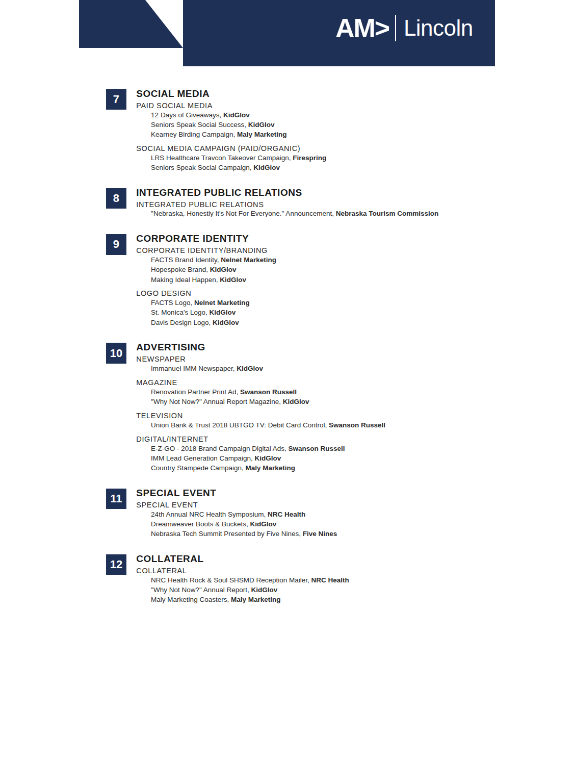AM> Lincoln
7
Social Media
Paid Social Media
12 Days of Giveaways, KidGlov
Seniors Speak Social Success, KidGlov
Kearney Birding Campaign, Maly Marketing
Social Media Campaign (Paid/Organic)
LRS Healthcare Travcon Takeover Campaign, Firespring
Seniors Speak Social Campaign, KidGlov
8
Integrated Public Relations
Integrated Public Relations
"Nebraska, Honestly It's Not For Everyone." Announcement, Nebraska Tourism Commission
9
Corporate Identity
Corporate Identity/Branding
FACTS Brand Identity, Nelnet Marketing
Hopespoke Brand, KidGlov
Making Ideal Happen, KidGlov
Logo Design
FACTS Logo, Nelnet Marketing
St. Monica's Logo, KidGlov
Davis Design Logo, KidGlov
10
Advertising
Newspaper
Immanuel IMM Newspaper, KidGlov
Magazine
Renovation Partner Print Ad, Swanson Russell
"Why Not Now?" Annual Report Magazine, KidGlov
Television
Union Bank & Trust 2018 UBTGO TV: Debit Card Control, Swanson Russell
Digital/Internet
E-Z-GO - 2018 Brand Campaign Digital Ads, Swanson Russell
IMM Lead Generation Campaign, KidGlov
Country Stampede Campaign, Maly Marketing
11
Special Event
Special Event
24th Annual NRC Health Symposium, NRC Health
Dreamweaver Boots & Buckets, KidGlov
Nebraska Tech Summit Presented by Five Nines, Five Nines
12
Collateral
Collateral
NRC Health Rock & Soul SHSMD Reception Mailer, NRC Health
"Why Not Now?" Annual Report, KidGlov
Maly Marketing Coasters, Maly Marketing